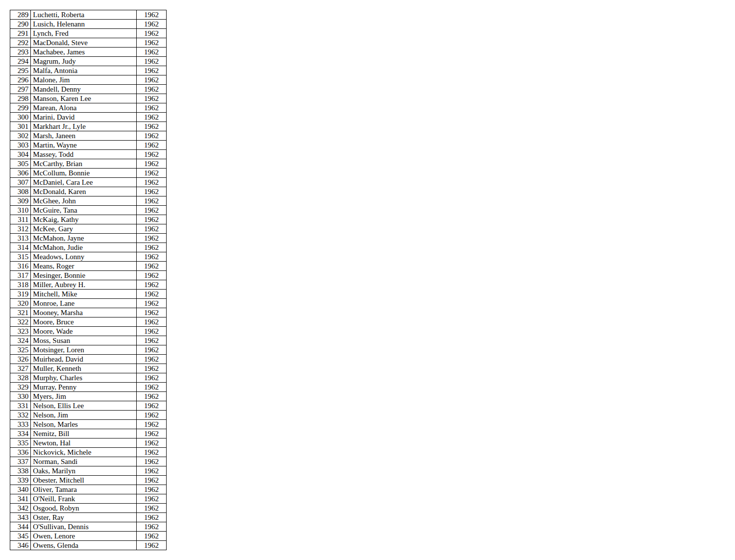| 289 | Luchetti, Roberta | 1962 |
| 290 | Lusich, Helenann | 1962 |
| 291 | Lynch, Fred | 1962 |
| 292 | MacDonald, Steve | 1962 |
| 293 | Machabee, James | 1962 |
| 294 | Magrum, Judy | 1962 |
| 295 | Malfa, Antonia | 1962 |
| 296 | Malone, Jim | 1962 |
| 297 | Mandell, Denny | 1962 |
| 298 | Manson, Karen Lee | 1962 |
| 299 | Marean, Alona | 1962 |
| 300 | Marini, David | 1962 |
| 301 | Markhart Jr., Lyle | 1962 |
| 302 | Marsh, Janeen | 1962 |
| 303 | Martin, Wayne | 1962 |
| 304 | Massey, Todd | 1962 |
| 305 | McCarthy, Brian | 1962 |
| 306 | McCollum, Bonnie | 1962 |
| 307 | McDaniel, Cara Lee | 1962 |
| 308 | McDonald, Karen | 1962 |
| 309 | McGhee, John | 1962 |
| 310 | McGuire, Tana | 1962 |
| 311 | McKaig, Kathy | 1962 |
| 312 | McKee, Gary | 1962 |
| 313 | McMahon, Jayne | 1962 |
| 314 | McMahon, Judie | 1962 |
| 315 | Meadows, Lonny | 1962 |
| 316 | Means, Roger | 1962 |
| 317 | Mesinger, Bonnie | 1962 |
| 318 | Miller, Aubrey H. | 1962 |
| 319 | Mitchell, Mike | 1962 |
| 320 | Monroe, Lane | 1962 |
| 321 | Mooney, Marsha | 1962 |
| 322 | Moore, Bruce | 1962 |
| 323 | Moore, Wade | 1962 |
| 324 | Moss, Susan | 1962 |
| 325 | Motsinger, Loren | 1962 |
| 326 | Muirhead, David | 1962 |
| 327 | Muller, Kenneth | 1962 |
| 328 | Murphy, Charles | 1962 |
| 329 | Murray, Penny | 1962 |
| 330 | Myers, Jim | 1962 |
| 331 | Nelson, Ellis Lee | 1962 |
| 332 | Nelson, Jim | 1962 |
| 333 | Nelson, Marles | 1962 |
| 334 | Nemitz, Bill | 1962 |
| 335 | Newton, Hal | 1962 |
| 336 | Nickovick, Michele | 1962 |
| 337 | Norman, Sandi | 1962 |
| 338 | Oaks, Marilyn | 1962 |
| 339 | Obester, Mitchell | 1962 |
| 340 | Oliver, Tamara | 1962 |
| 341 | O'Neill, Frank | 1962 |
| 342 | Osgood, Robyn | 1962 |
| 343 | Oster, Ray | 1962 |
| 344 | O'Sullivan, Dennis | 1962 |
| 345 | Owen, Lenore | 1962 |
| 346 | Owens, Glenda | 1962 |